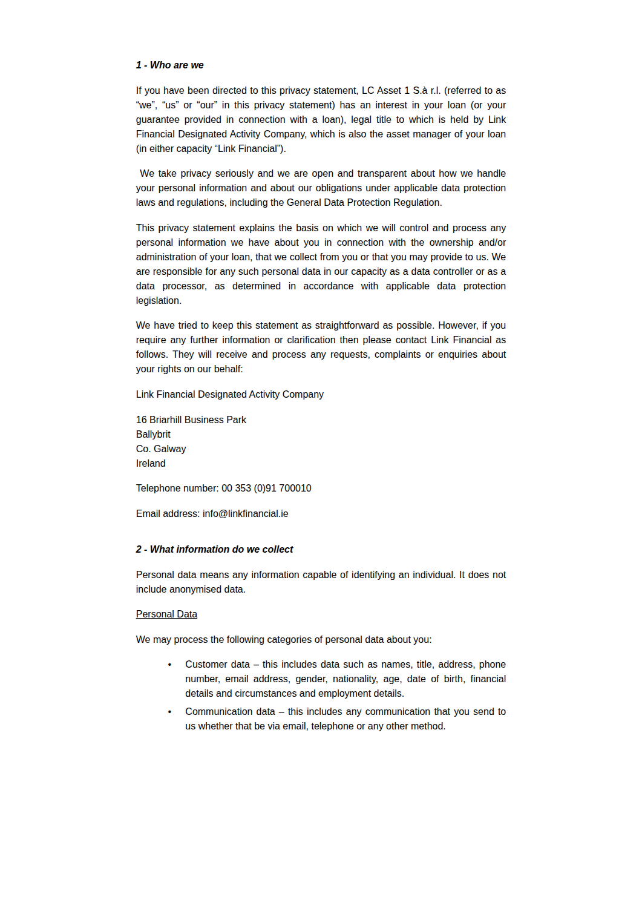1 - Who are we
If you have been directed to this privacy statement, LC Asset 1 S.à r.l. (referred to as “we”, “us” or “our” in this privacy statement) has an interest in your loan (or your guarantee provided in connection with a loan), legal title to which is held by Link Financial Designated Activity Company, which is also the asset manager of your loan (in either capacity “Link Financial”).
We take privacy seriously and we are open and transparent about how we handle your personal information and about our obligations under applicable data protection laws and regulations, including the General Data Protection Regulation.
This privacy statement explains the basis on which we will control and process any personal information we have about you in connection with the ownership and/or administration of your loan, that we collect from you or that you may provide to us. We are responsible for any such personal data in our capacity as a data controller or as a data processor, as determined in accordance with applicable data protection legislation.
We have tried to keep this statement as straightforward as possible. However, if you require any further information or clarification then please contact Link Financial as follows. They will receive and process any requests, complaints or enquiries about your rights on our behalf:
Link Financial Designated Activity Company
16 Briarhill Business Park
Ballybrit
Co. Galway
Ireland
Telephone number: 00 353 (0)91 700010
Email address: info@linkfinancial.ie
2 - What information do we collect
Personal data means any information capable of identifying an individual. It does not include anonymised data.
Personal Data
We may process the following categories of personal data about you:
Customer data – this includes data such as names, title, address, phone number, email address, gender, nationality, age, date of birth, financial details and circumstances and employment details.
Communication data – this includes any communication that you send to us whether that be via email, telephone or any other method.